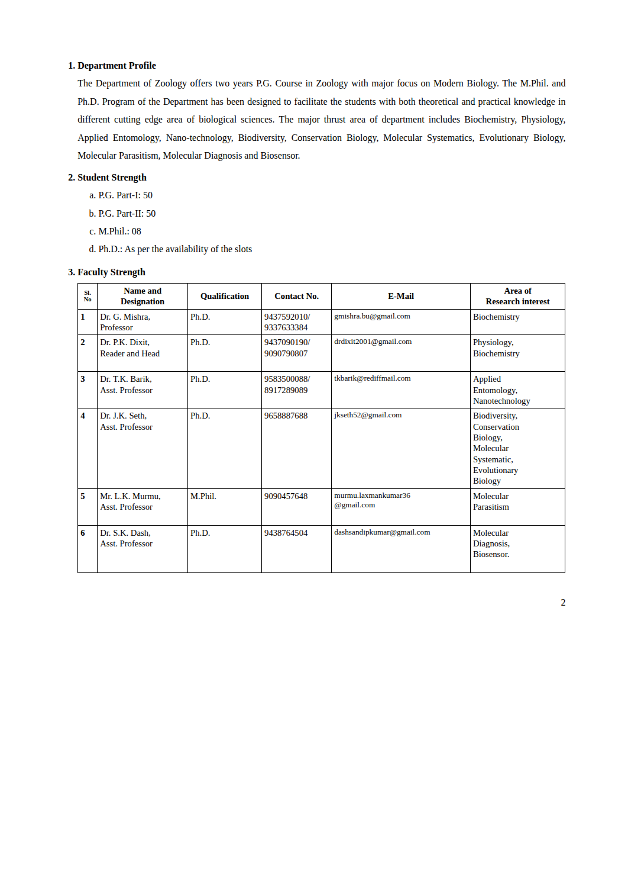Department Profile
The Department of Zoology offers two years P.G. Course in Zoology with major focus on Modern Biology. The M.Phil. and Ph.D. Program of the Department has been designed to facilitate the students with both theoretical and practical knowledge in different cutting edge area of biological sciences. The major thrust area of department includes Biochemistry, Physiology, Applied Entomology, Nano-technology, Biodiversity, Conservation Biology, Molecular Systematics, Evolutionary Biology, Molecular Parasitism, Molecular Diagnosis and Biosensor.
Student Strength
P.G. Part-I: 50
P.G. Part-II: 50
M.Phil.: 08
Ph.D.: As per the availability of the slots
Faculty Strength
| Sl. No | Name and Designation | Qualification | Contact No. | E-Mail | Area of Research interest |
| --- | --- | --- | --- | --- | --- |
| 1 | Dr. G. Mishra, Professor | Ph.D. | 9437592010/ 9337633384 | gmishra.bu@gmail.com | Biochemistry |
| 2 | Dr. P.K. Dixit, Reader and Head | Ph.D. | 9437090190/ 9090790807 | drdixit2001@gmail.com | Physiology, Biochemistry |
| 3 | Dr. T.K. Barik, Asst. Professor | Ph.D. | 9583500088/ 8917289089 | tkbarik@rediffmail.com | Applied Entomology, Nanotechnology |
| 4 | Dr. J.K. Seth, Asst. Professor | Ph.D. | 9658887688 | jkseth52@gmail.com | Biodiversity, Conservation Biology, Molecular Systematic, Evolutionary Biology |
| 5 | Mr. L.K. Murmu, Asst. Professor | M.Phil. | 9090457648 | murmu.laxmankumar36 @gmail.com | Molecular Parasitism |
| 6 | Dr. S.K. Dash, Asst. Professor | Ph.D. | 9438764504 | dashsandipkumar@gmail.com | Molecular Diagnosis, Biosensor. |
2